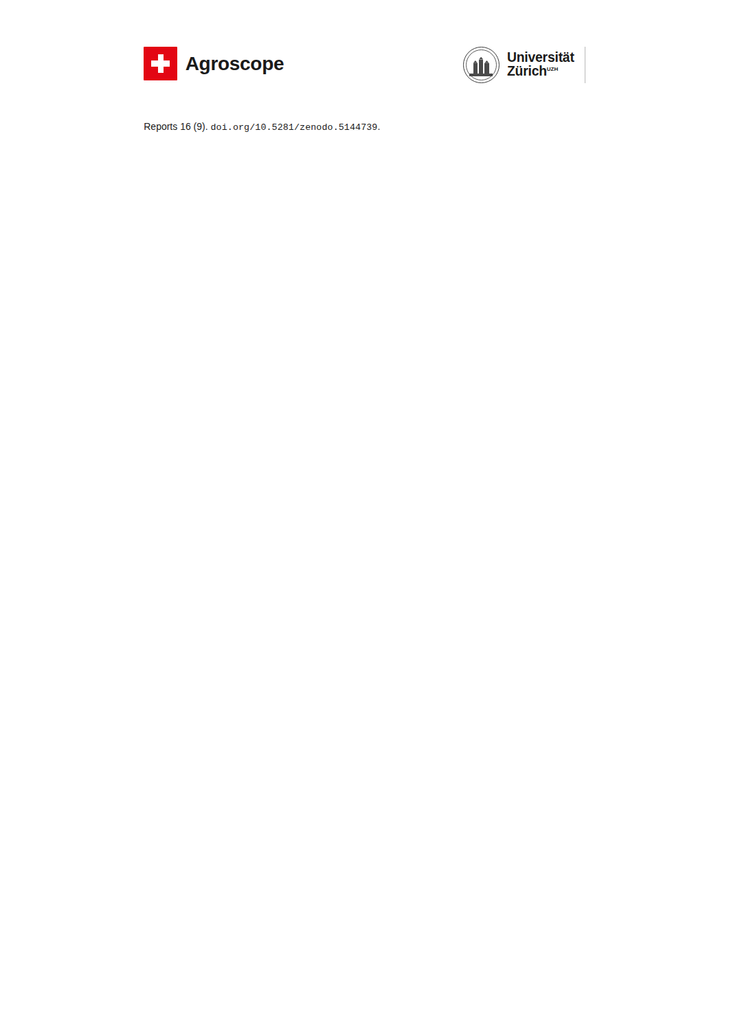Agroscope
Universität
ZürichUZH
Reports 16 (9). doi.org/10.5281/zenodo.5144739.